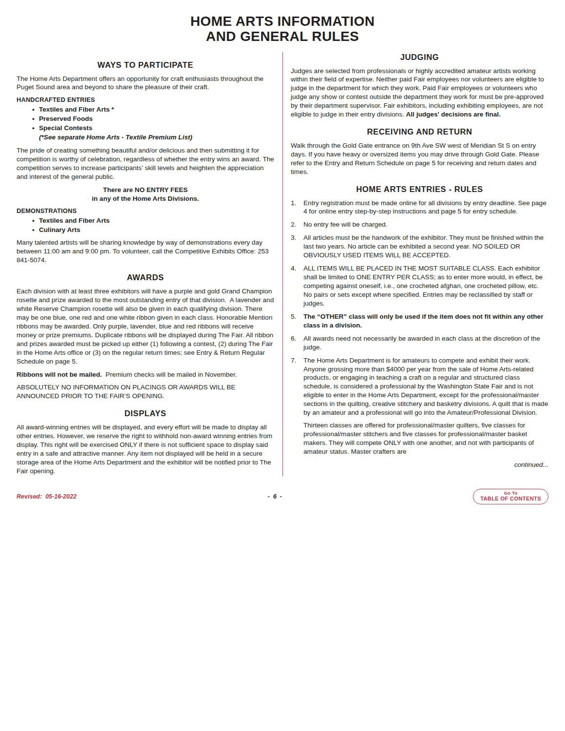Home Arts Information
and General Rules
Ways to Participate
The Home Arts Department offers an opportunity for craft enthusiasts throughout the Puget Sound area and beyond to share the pleasure of their craft.
Handcrafted Entries
Textiles and Fiber Arts *
Preserved Foods
Special Contests
(*See separate Home Arts - Textile Premium List)
The pride of creating something beautiful and/or delicious and then submitting it for competition is worthy of celebration, regardless of whether the entry wins an award. The competition serves to increase participants’ skill levels and heighten the appreciation and interest of the general public.
There are NO ENTRY FEES
in any of the Home Arts Divisions.
Demonstrations
Textiles and Fiber Arts
Culinary Arts
Many talented artists will be sharing knowledge by way of demonstrations every day between 11:00 am and 9:00 pm. To volunteer, call the Competitive Exhibits Office: 253 841-5074.
Awards
Each division with at least three exhibitors will have a purple and gold Grand Champion rosette and prize awarded to the most outstanding entry of that division. A lavender and white Reserve Champion rosette will also be given in each qualifying division. There may be one blue, one red and one white ribbon given in each class. Honorable Mention ribbons may be awarded. Only purple, lavender, blue and red ribbons will receive money or prize premiums. Duplicate ribbons will be displayed during The Fair. All ribbon and prizes awarded must be picked up either (1) following a contest, (2) during The Fair in the Home Arts office or (3) on the regular return times; see Entry & Return Regular Schedule on page 5.
Ribbons will not be mailed. Premium checks will be mailed in November.
ABSOLUTELY NO INFORMATION ON PLACINGS OR AWARDS WILL BE ANNOUNCED PRIOR TO THE FAIR’S OPENING.
Displays
All award-winning entries will be displayed, and every effort will be made to display all other entries. However, we reserve the right to withhold non-award winning entries from display. This right will be exercised ONLY if there is not sufficient space to display said entry in a safe and attractive manner. Any item not displayed will be held in a secure storage area of the Home Arts Department and the exhibitor will be notified prior to The Fair opening.
Judging
Judges are selected from professionals or highly accredited amateur artists working within their field of expertise. Neither paid Fair employees nor volunteers are eligible to judge in the department for which they work. Paid Fair employees or volunteers who judge any show or contest outside the department they work for must be pre-approved by their department supervisor. Fair exhibitors, including exhibiting employees, are not eligible to judge in their entry divisions. All judges' decisions are final.
Receiving and Return
Walk through the Gold Gate entrance on 9th Ave SW west of Meridian St S on entry days. If you have heavy or oversized items you may drive through Gold Gate. Please refer to the Entry and Return Schedule on page 5 for receiving and return dates and times.
Home Arts Entries - Rules
Entry registration must be made online for all divisions by entry deadline. See page 4 for online entry step-by-step instructions and page 5 for entry schedule.
No entry fee will be charged.
All articles must be the handwork of the exhibitor. They must be finished within the last two years. No article can be exhibited a second year. NO SOILED OR OBVIOUSLY USED ITEMS WILL BE ACCEPTED.
ALL ITEMS WILL BE PLACED IN THE MOST SUITABLE CLASS. Each exhibitor shall be limited to ONE ENTRY PER CLASS; as to enter more would, in effect, be competing against oneself, i.e., one crocheted afghan, one crocheted pillow, etc. No pairs or sets except where specified. Entries may be reclassified by staff or judges.
The “OTHER” class will only be used if the item does not fit within any other class in a division.
All awards need not necessarily be awarded in each class at the discretion of the judge.
The Home Arts Department is for amateurs to compete and exhibit their work. Anyone grossing more than $4000 per year from the sale of Home Arts-related products, or engaging in teaching a craft on a regular and structured class schedule, is considered a professional by the Washington State Fair and is not eligible to enter in the Home Arts Department, except for the professional/master sections in the quilting, creative stitchery and basketry divisions. A quilt that is made by an amateur and a professional will go into the Amateur/Professional Division.
Thirteen classes are offered for professional/master quilters, five classes for professional/master stitchers and five classes for professional/master basket makers. They will compete ONLY with one another, and not with participants of amateur status. Master crafters are
continued...
Revised: 05-16-2022
- 6 -
Go To Table of Contents